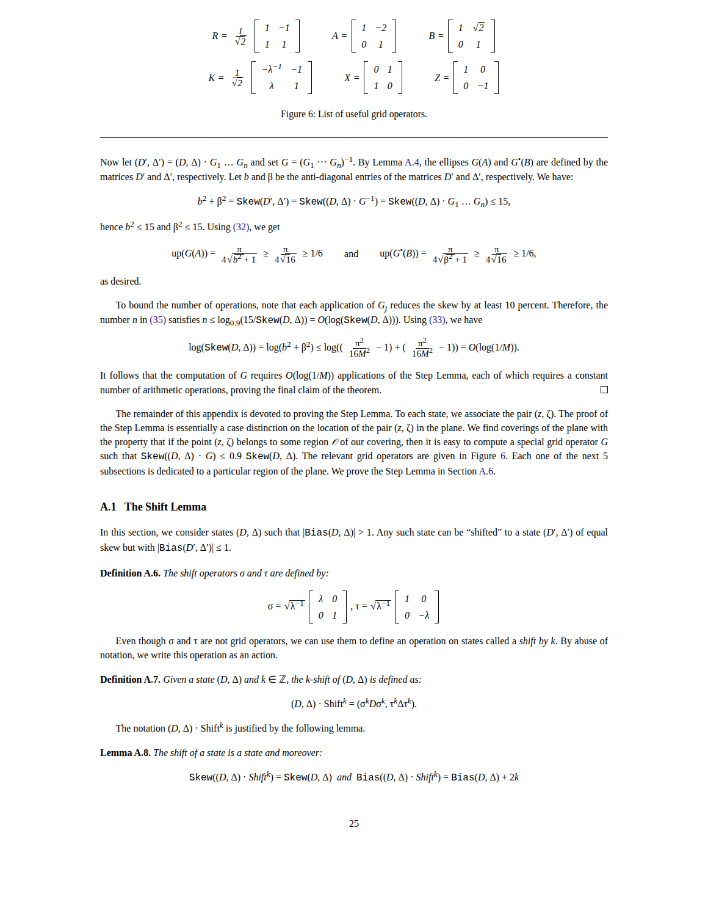R = 1√2
| 1 | −1 |
| 1 | 1 |
A =
| 1 | −2 |
| 0 | 1 |
B =
| 1 | √ 2 |
| 0 | 1 |
K = 1√2
| −λ −1 | −1 |
| λ | 1 |
X =
| 0 | 1 |
| 1 | 0 |
Z =
| 1 | 0 |
| 0 | −1 |
Figure 6: List of useful grid operators.
Now let (D′, Δ′) = (D, Δ) · G1 … Gn and set G = (G1 ··· Gn)−1. By Lemma A.4, the ellipses G(A) and G•(B) are defined by the matrices D′ and Δ′, respectively. Let b and β be the anti-diagonal entries of the matrices D′ and Δ′, respectively. We have:
b2 + β2 = Skew(D′, Δ′) = Skew((D, Δ) · G−1) = Skew((D, Δ) · G1 … Gn) ≤ 15,
hence b2 ≤ 15 and β2 ≤ 15. Using (32), we get
up(G(A)) = π 4√b2 + 1 ≥ π 4√16 ≥ 1/6 and up(G•(B)) = π 4√β2 + 1 ≥ π 4√16 ≥ 1/6,
as desired.
To bound the number of operations, note that each application of Gj reduces the skew by at least 10 percent. Therefore, the number n in (35) satisfies n ≤ log0.9(15/Skew(D, Δ)) = O(log(Skew(D, Δ))). Using (33), we have
log(Skew(D, Δ)) = log(b2 + β2) ≤ log(( π216M2 − 1) + ( π216M2 − 1)) = O(log(1/M)).
It follows that the computation of G requires O(log(1/M)) applications of the Step Lemma, each of which requires a constant number of arithmetic operations, proving the final claim of the theorem.
The remainder of this appendix is devoted to proving the Step Lemma. To each state, we associate the pair (z, ζ). The proof of the Step Lemma is essentially a case distinction on the location of the pair (z, ζ) in the plane. We find coverings of the plane with the property that if the point (z, ζ) belongs to some region 𝒪 of our covering, then it is easy to compute a special grid operator G such that Skew((D, Δ) · G) ≤ 0.9 Skew(D, Δ). The relevant grid operators are given in Figure 6. Each one of the next 5 subsections is dedicated to a particular region of the plane. We prove the Step Lemma in Section A.6.
A.1 The Shift Lemma
In this section, we consider states (D, Δ) such that |Bias(D, Δ)| > 1. Any such state can be “shifted” to a state (D′, Δ′) of equal skew but with |Bias(D′, Δ′)| ≤ 1.
Definition A.6. The shift operators σ and τ are defined by:
σ = √λ−1
| λ | 0 |
| 0 | 1 |
, τ = √λ−1
| 1 | 0 |
| 0 | −λ |
Even though σ and τ are not grid operators, we can use them to define an operation on states called a shift by k. By abuse of notation, we write this operation as an action.
Definition A.7. Given a state (D, Δ) and k ∈ ℤ, the k-shift of (D, Δ) is defined as:
(D, Δ) · Shiftk = (σkDσk, τkΔτk).
The notation (D, Δ) · Shiftk is justified by the following lemma.
Lemma A.8. The shift of a state is a state and moreover:
Skew((D, Δ) · Shiftk) = Skew(D, Δ) and Bias((D, Δ) · Shiftk) = Bias(D, Δ) + 2k
25